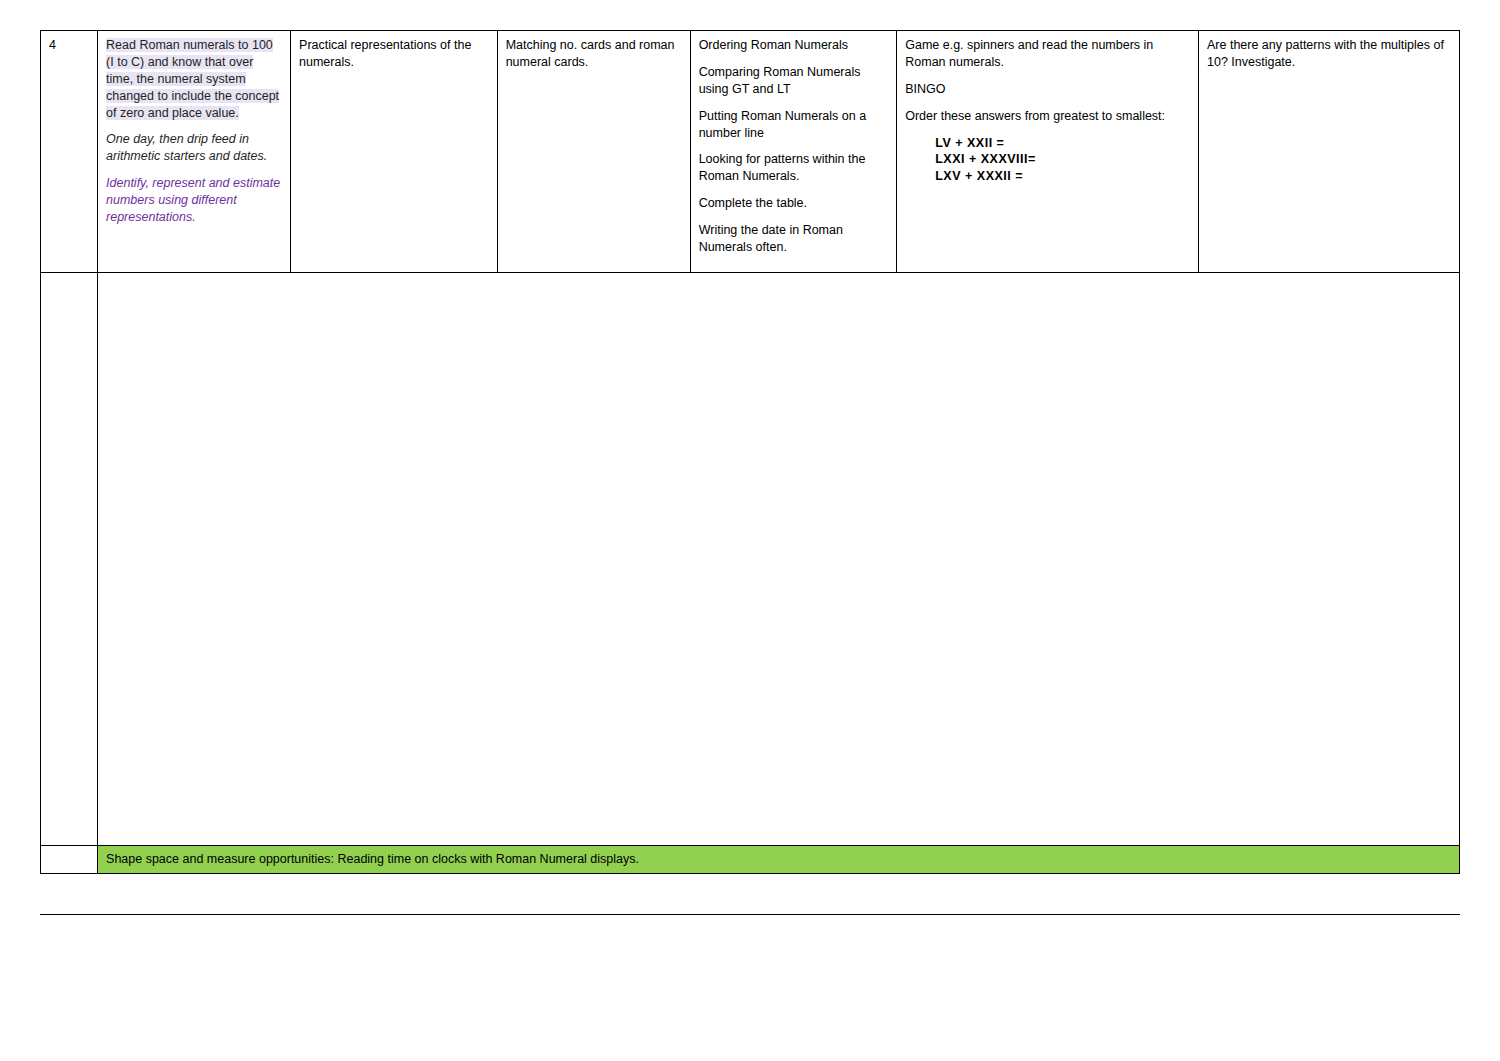| 4 | Read Roman numerals to 100 (I to C) and know that over time, the numeral system changed to include the concept of zero and place value. One day, then drip feed in arithmetic starters and dates. Identify, represent and estimate numbers using different representations. | Practical representations of the numerals. | Matching no. cards and roman numeral cards. | Ordering Roman Numerals Comparing Roman Numerals using GT and LT Putting Roman Numerals on a number line Looking for patterns within the Roman Numerals. Complete the table. Writing the date in Roman Numerals often. | Game e.g. spinners and read the numbers in Roman numerals. BINGO Order these answers from greatest to smallest: LV + XXII = LXXI + XXXVIII= LXV + XXXII = | Are there any patterns with the multiples of 10? Investigate. |
| | Shape space and measure opportunities: Reading time on clocks with Roman Numeral displays. |